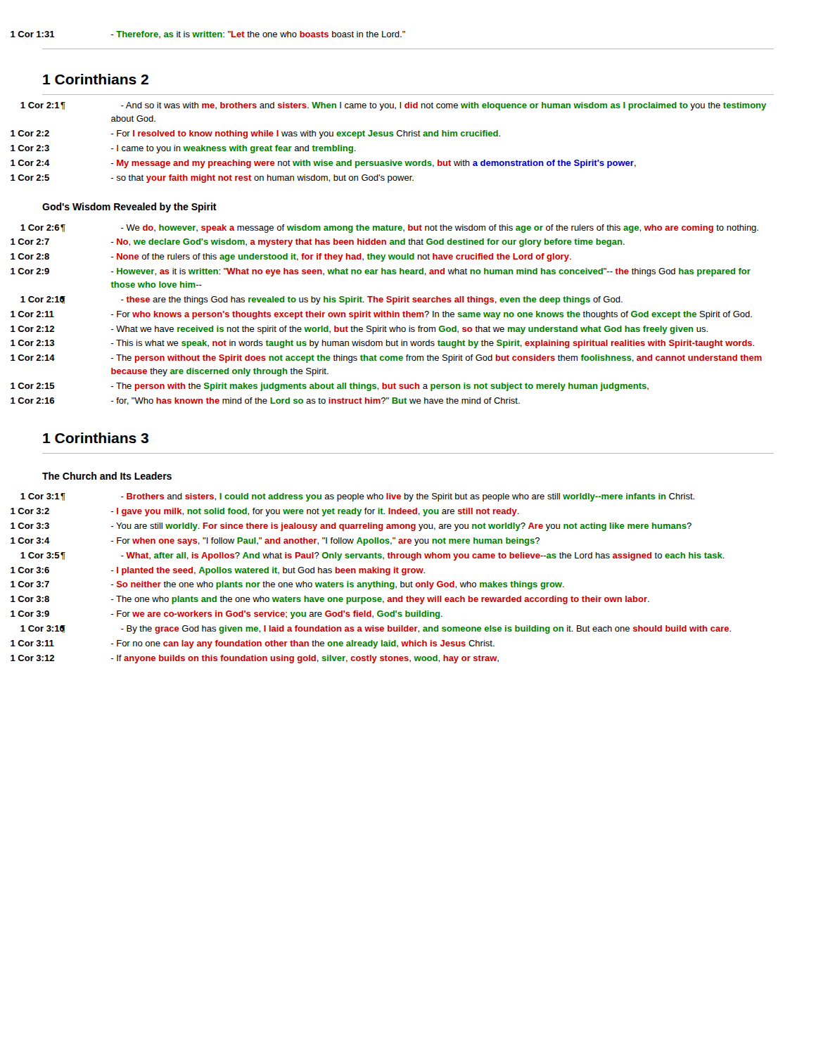1 Cor 1:31 - Therefore, as it is written: "Let the one who boasts boast in the Lord."
1 Corinthians 2
¶1 Cor 2:1 - And so it was with me, brothers and sisters. When I came to you, I did not come with eloquence or human wisdom as I proclaimed to you the testimony about God.
1 Cor 2:2 - For I resolved to know nothing while I was with you except Jesus Christ and him crucified.
1 Cor 2:3 - I came to you in weakness with great fear and trembling.
1 Cor 2:4 - My message and my preaching were not with wise and persuasive words, but with a demonstration of the Spirit's power,
1 Cor 2:5 - so that your faith might not rest on human wisdom, but on God's power.
God's Wisdom Revealed by the Spirit
¶1 Cor 2:6 - We do, however, speak a message of wisdom among the mature, but not the wisdom of this age or of the rulers of this age, who are coming to nothing.
1 Cor 2:7 - No, we declare God's wisdom, a mystery that has been hidden and that God destined for our glory before time began.
1 Cor 2:8 - None of the rulers of this age understood it, for if they had, they would not have crucified the Lord of glory.
1 Cor 2:9 - However, as it is written: "What no eye has seen, what no ear has heard, and what no human mind has conceived"-- the things God has prepared for those who love him--
¶1 Cor 2:10 - these are the things God has revealed to us by his Spirit. The Spirit searches all things, even the deep things of God.
1 Cor 2:11 - For who knows a person's thoughts except their own spirit within them? In the same way no one knows the thoughts of God except the Spirit of God.
1 Cor 2:12 - What we have received is not the spirit of the world, but the Spirit who is from God, so that we may understand what God has freely given us.
1 Cor 2:13 - This is what we speak, not in words taught us by human wisdom but in words taught by the Spirit, explaining spiritual realities with Spirit-taught words.
1 Cor 2:14 - The person without the Spirit does not accept the things that come from the Spirit of God but considers them foolishness, and cannot understand them because they are discerned only through the Spirit.
1 Cor 2:15 - The person with the Spirit makes judgments about all things, but such a person is not subject to merely human judgments,
1 Cor 2:16 - for, "Who has known the mind of the Lord so as to instruct him?" But we have the mind of Christ.
1 Corinthians 3
The Church and Its Leaders
¶1 Cor 3:1 - Brothers and sisters, I could not address you as people who live by the Spirit but as people who are still worldly--mere infants in Christ.
1 Cor 3:2 - I gave you milk, not solid food, for you were not yet ready for it. Indeed, you are still not ready.
1 Cor 3:3 - You are still worldly. For since there is jealousy and quarreling among you, are you not worldly? Are you not acting like mere humans?
1 Cor 3:4 - For when one says, "I follow Paul," and another, "I follow Apollos," are you not mere human beings?
¶1 Cor 3:5 - What, after all, is Apollos? And what is Paul? Only servants, through whom you came to believe--as the Lord has assigned to each his task.
1 Cor 3:6 - I planted the seed, Apollos watered it, but God has been making it grow.
1 Cor 3:7 - So neither the one who plants nor the one who waters is anything, but only God, who makes things grow.
1 Cor 3:8 - The one who plants and the one who waters have one purpose, and they will each be rewarded according to their own labor.
1 Cor 3:9 - For we are co-workers in God's service; you are God's field, God's building.
¶1 Cor 3:10 - By the grace God has given me, I laid a foundation as a wise builder, and someone else is building on it. But each one should build with care.
1 Cor 3:11 - For no one can lay any foundation other than the one already laid, which is Jesus Christ.
1 Cor 3:12 - If anyone builds on this foundation using gold, silver, costly stones, wood, hay or straw,